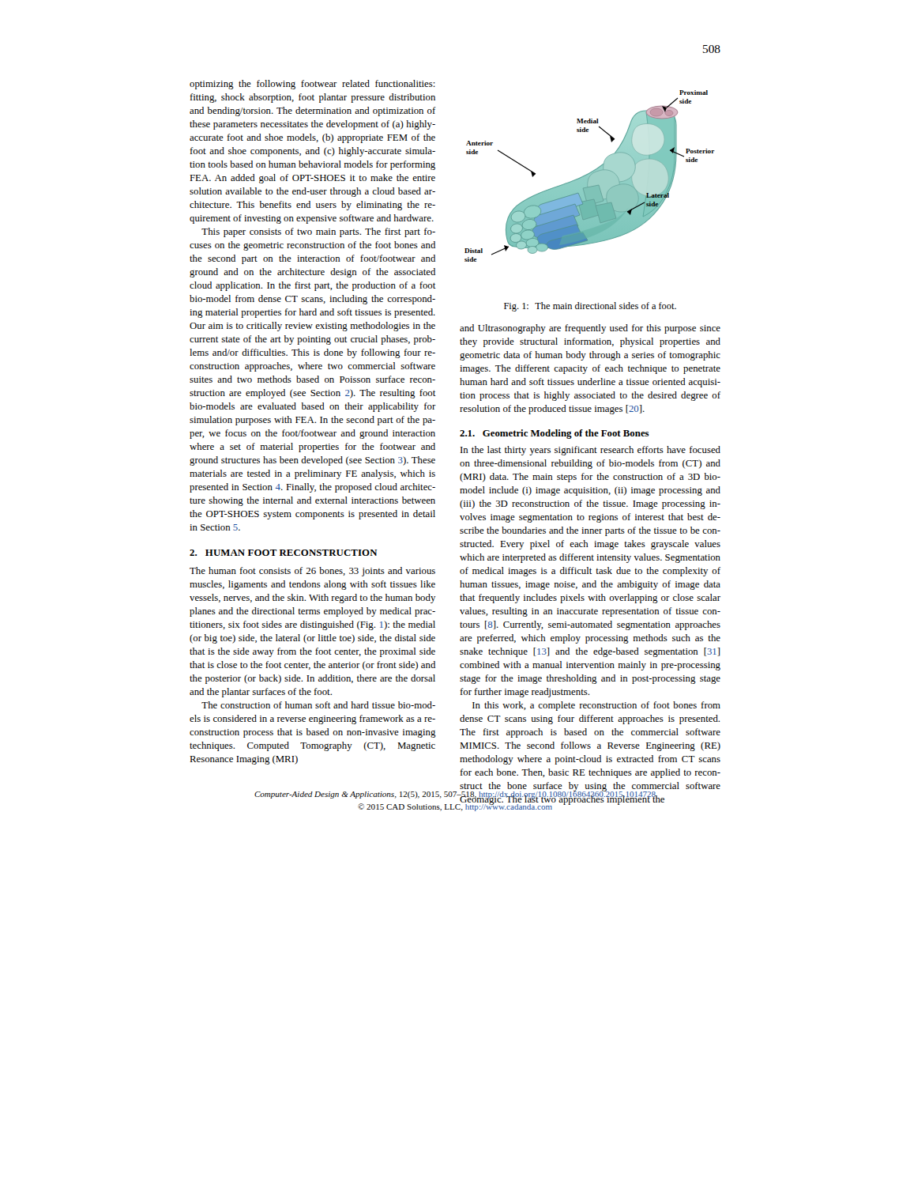508
optimizing the following footwear related functionalities: fitting, shock absorption, foot plantar pressure distribution and bending/torsion. The determination and optimization of these parameters necessitates the development of (a) highly-accurate foot and shoe models, (b) appropriate FEM of the foot and shoe components, and (c) highly-accurate simulation tools based on human behavioral models for performing FEA. An added goal of OPT-SHOES it to make the entire solution available to the end-user through a cloud based architecture. This benefits end users by eliminating the requirement of investing on expensive software and hardware.
This paper consists of two main parts. The first part focuses on the geometric reconstruction of the foot bones and the second part on the interaction of foot/footwear and ground and on the architecture design of the associated cloud application. In the first part, the production of a foot bio-model from dense CT scans, including the corresponding material properties for hard and soft tissues is presented. Our aim is to critically review existing methodologies in the current state of the art by pointing out crucial phases, problems and/or difficulties. This is done by following four reconstruction approaches, where two commercial software suites and two methods based on Poisson surface reconstruction are employed (see Section 2). The resulting foot bio-models are evaluated based on their applicability for simulation purposes with FEA. In the second part of the paper, we focus on the foot/footwear and ground interaction where a set of material properties for the footwear and ground structures has been developed (see Section 3). These materials are tested in a preliminary FE analysis, which is presented in Section 4. Finally, the proposed cloud architecture showing the internal and external interactions between the OPT-SHOES system components is presented in detail in Section 5.
2. Human Foot Reconstruction
The human foot consists of 26 bones, 33 joints and various muscles, ligaments and tendons along with soft tissues like vessels, nerves, and the skin. With regard to the human body planes and the directional terms employed by medical practitioners, six foot sides are distinguished (Fig. 1): the medial (or big toe) side, the lateral (or little toe) side, the distal side that is the side away from the foot center, the proximal side that is close to the foot center, the anterior (or front side) and the posterior (or back) side. In addition, there are the dorsal and the plantar surfaces of the foot.
The construction of human soft and hard tissue bio-models is considered in a reverse engineering framework as a reconstruction process that is based on non-invasive imaging techniques. Computed Tomography (CT), Magnetic Resonance Imaging (MRI)
Proximal side Medial side Anterior side Posterior side Lateral side Distal side
Fig. 1: The main directional sides of a foot.
and Ultrasonography are frequently used for this purpose since they provide structural information, physical properties and geometric data of human body through a series of tomographic images. The different capacity of each technique to penetrate human hard and soft tissues underline a tissue oriented acquisition process that is highly associated to the desired degree of resolution of the produced tissue images [20].
2.1. Geometric Modeling of the Foot Bones
In the last thirty years significant research efforts have focused on three-dimensional rebuilding of bio-models from (CT) and (MRI) data. The main steps for the construction of a 3D bio-model include (i) image acquisition, (ii) image processing and (iii) the 3D reconstruction of the tissue. Image processing involves image segmentation to regions of interest that best describe the boundaries and the inner parts of the tissue to be constructed. Every pixel of each image takes grayscale values which are interpreted as different intensity values. Segmentation of medical images is a difficult task due to the complexity of human tissues, image noise, and the ambiguity of image data that frequently includes pixels with overlapping or close scalar values, resulting in an inaccurate representation of tissue contours [8]. Currently, semi-automated segmentation approaches are preferred, which employ processing methods such as the snake technique [13] and the edge-based segmentation [31] combined with a manual intervention mainly in pre-processing stage for the image thresholding and in post-processing stage for further image readjustments.
In this work, a complete reconstruction of foot bones from dense CT scans using four different approaches is presented. The first approach is based on the commercial software MIMICS. The second follows a Reverse Engineering (RE) methodology where a point-cloud is extracted from CT scans for each bone. Then, basic RE techniques are applied to reconstruct the bone surface by using the commercial software Geomagic. The last two approaches implement the
Computer-Aided Design & Applications, 12(5), 2015, 507–518, http://dx.doi.org/10.1080/16864360.2015.1014728
© 2015 CAD Solutions, LLC, http://www.cadanda.com